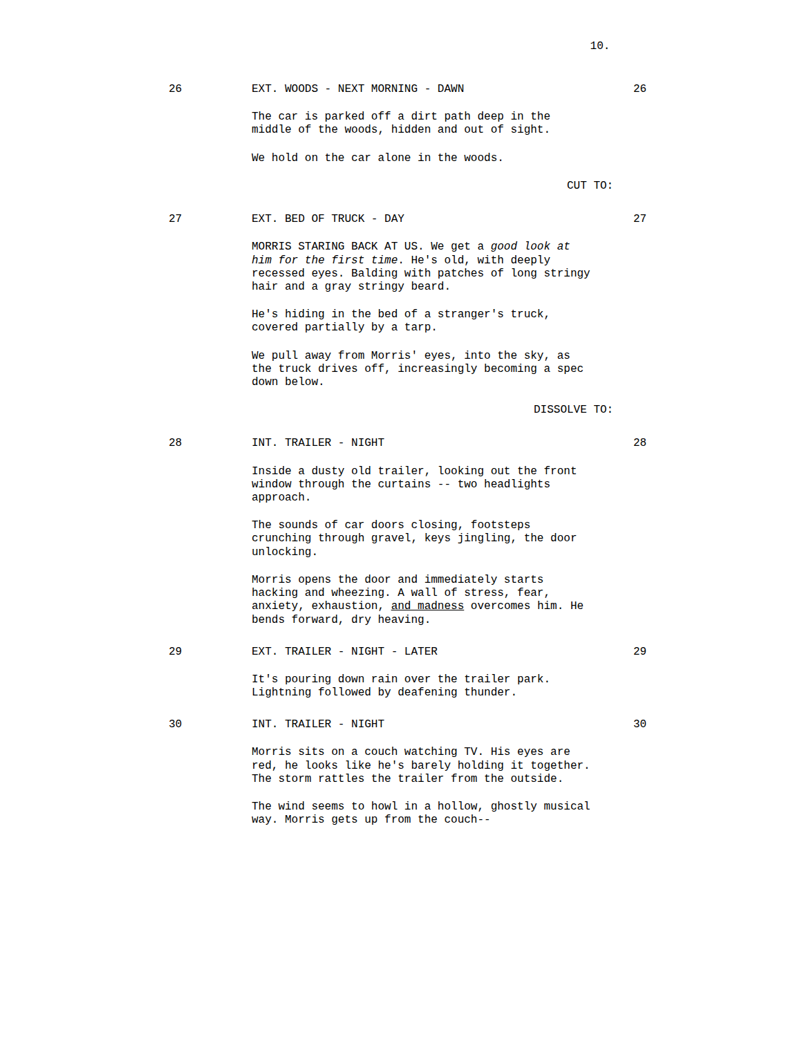10.
26 EXT. WOODS - NEXT MORNING - DAWN 26
The car is parked off a dirt path deep in the middle of the woods, hidden and out of sight.
We hold on the car alone in the woods.
CUT TO:
27 EXT. BED OF TRUCK - DAY 27
MORRIS STARING BACK AT US. We get a good look at him for the first time. He's old, with deeply recessed eyes. Balding with patches of long stringy hair and a gray stringy beard.
He's hiding in the bed of a stranger's truck, covered partially by a tarp.
We pull away from Morris' eyes, into the sky, as the truck drives off, increasingly becoming a spec down below.
DISSOLVE TO:
28 INT. TRAILER - NIGHT 28
Inside a dusty old trailer, looking out the front window through the curtains -- two headlights approach.
The sounds of car doors closing, footsteps crunching through gravel, keys jingling, the door unlocking.
Morris opens the door and immediately starts hacking and wheezing. A wall of stress, fear, anxiety, exhaustion, and madness overcomes him. He bends forward, dry heaving.
29 EXT. TRAILER - NIGHT - LATER 29
It's pouring down rain over the trailer park. Lightning followed by deafening thunder.
30 INT. TRAILER - NIGHT 30
Morris sits on a couch watching TV. His eyes are red, he looks like he's barely holding it together. The storm rattles the trailer from the outside.
The wind seems to howl in a hollow, ghostly musical way. Morris gets up from the couch--